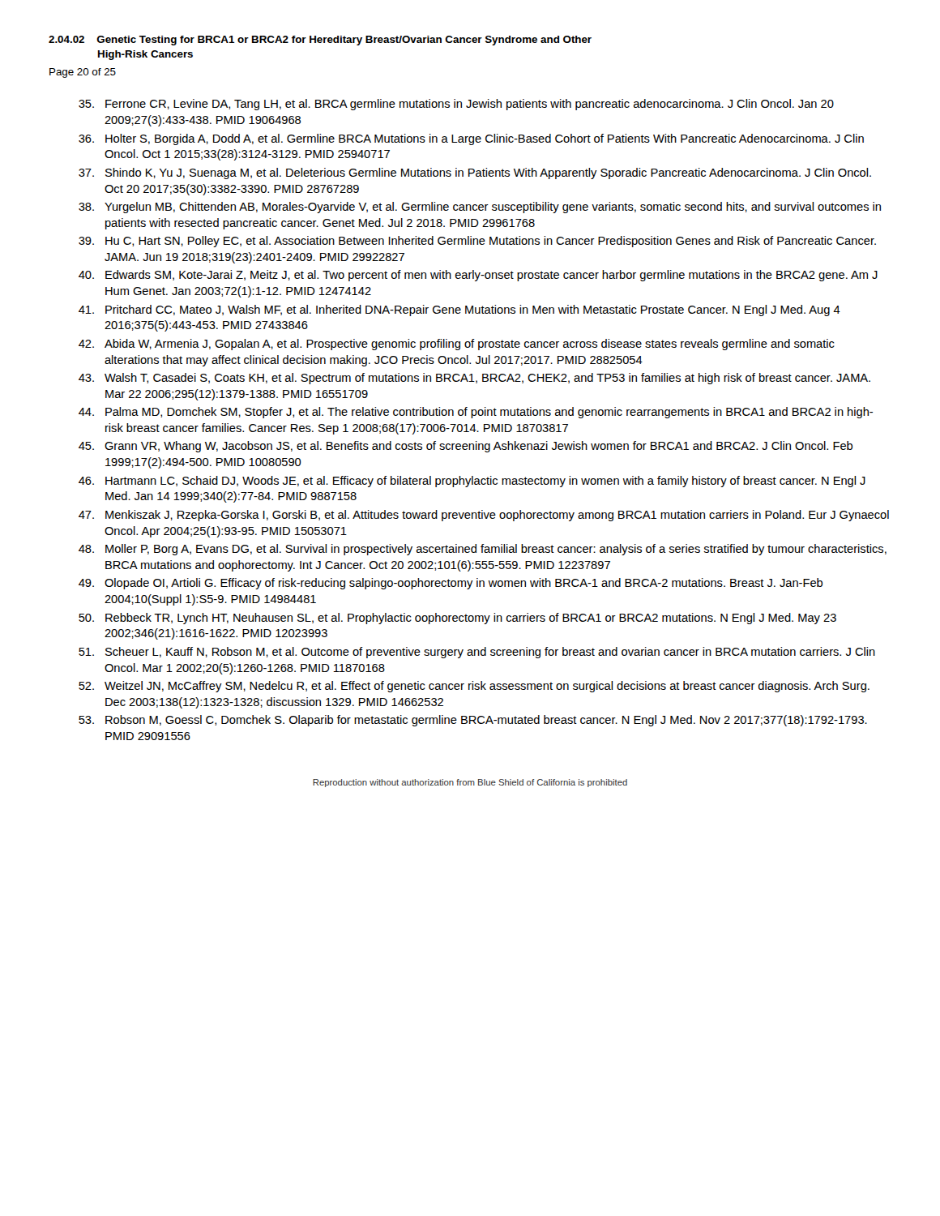2.04.02 Genetic Testing for BRCA1 or BRCA2 for Hereditary Breast/Ovarian Cancer Syndrome and Other High-Risk Cancers
Page 20 of 25
35. Ferrone CR, Levine DA, Tang LH, et al. BRCA germline mutations in Jewish patients with pancreatic adenocarcinoma. J Clin Oncol. Jan 20 2009;27(3):433-438. PMID 19064968
36. Holter S, Borgida A, Dodd A, et al. Germline BRCA Mutations in a Large Clinic-Based Cohort of Patients With Pancreatic Adenocarcinoma. J Clin Oncol. Oct 1 2015;33(28):3124-3129. PMID 25940717
37. Shindo K, Yu J, Suenaga M, et al. Deleterious Germline Mutations in Patients With Apparently Sporadic Pancreatic Adenocarcinoma. J Clin Oncol. Oct 20 2017;35(30):3382-3390. PMID 28767289
38. Yurgelun MB, Chittenden AB, Morales-Oyarvide V, et al. Germline cancer susceptibility gene variants, somatic second hits, and survival outcomes in patients with resected pancreatic cancer. Genet Med. Jul 2 2018. PMID 29961768
39. Hu C, Hart SN, Polley EC, et al. Association Between Inherited Germline Mutations in Cancer Predisposition Genes and Risk of Pancreatic Cancer. JAMA. Jun 19 2018;319(23):2401-2409. PMID 29922827
40. Edwards SM, Kote-Jarai Z, Meitz J, et al. Two percent of men with early-onset prostate cancer harbor germline mutations in the BRCA2 gene. Am J Hum Genet. Jan 2003;72(1):1-12. PMID 12474142
41. Pritchard CC, Mateo J, Walsh MF, et al. Inherited DNA-Repair Gene Mutations in Men with Metastatic Prostate Cancer. N Engl J Med. Aug 4 2016;375(5):443-453. PMID 27433846
42. Abida W, Armenia J, Gopalan A, et al. Prospective genomic profiling of prostate cancer across disease states reveals germline and somatic alterations that may affect clinical decision making. JCO Precis Oncol. Jul 2017;2017. PMID 28825054
43. Walsh T, Casadei S, Coats KH, et al. Spectrum of mutations in BRCA1, BRCA2, CHEK2, and TP53 in families at high risk of breast cancer. JAMA. Mar 22 2006;295(12):1379-1388. PMID 16551709
44. Palma MD, Domchek SM, Stopfer J, et al. The relative contribution of point mutations and genomic rearrangements in BRCA1 and BRCA2 in high-risk breast cancer families. Cancer Res. Sep 1 2008;68(17):7006-7014. PMID 18703817
45. Grann VR, Whang W, Jacobson JS, et al. Benefits and costs of screening Ashkenazi Jewish women for BRCA1 and BRCA2. J Clin Oncol. Feb 1999;17(2):494-500. PMID 10080590
46. Hartmann LC, Schaid DJ, Woods JE, et al. Efficacy of bilateral prophylactic mastectomy in women with a family history of breast cancer. N Engl J Med. Jan 14 1999;340(2):77-84. PMID 9887158
47. Menkiszak J, Rzepka-Gorska I, Gorski B, et al. Attitudes toward preventive oophorectomy among BRCA1 mutation carriers in Poland. Eur J Gynaecol Oncol. Apr 2004;25(1):93-95. PMID 15053071
48. Moller P, Borg A, Evans DG, et al. Survival in prospectively ascertained familial breast cancer: analysis of a series stratified by tumour characteristics, BRCA mutations and oophorectomy. Int J Cancer. Oct 20 2002;101(6):555-559. PMID 12237897
49. Olopade OI, Artioli G. Efficacy of risk-reducing salpingo-oophorectomy in women with BRCA-1 and BRCA-2 mutations. Breast J. Jan-Feb 2004;10(Suppl 1):S5-9. PMID 14984481
50. Rebbeck TR, Lynch HT, Neuhausen SL, et al. Prophylactic oophorectomy in carriers of BRCA1 or BRCA2 mutations. N Engl J Med. May 23 2002;346(21):1616-1622. PMID 12023993
51. Scheuer L, Kauff N, Robson M, et al. Outcome of preventive surgery and screening for breast and ovarian cancer in BRCA mutation carriers. J Clin Oncol. Mar 1 2002;20(5):1260-1268. PMID 11870168
52. Weitzel JN, McCaffrey SM, Nedelcu R, et al. Effect of genetic cancer risk assessment on surgical decisions at breast cancer diagnosis. Arch Surg. Dec 2003;138(12):1323-1328; discussion 1329. PMID 14662532
53. Robson M, Goessl C, Domchek S. Olaparib for metastatic germline BRCA-mutated breast cancer. N Engl J Med. Nov 2 2017;377(18):1792-1793. PMID 29091556
Reproduction without authorization from Blue Shield of California is prohibited